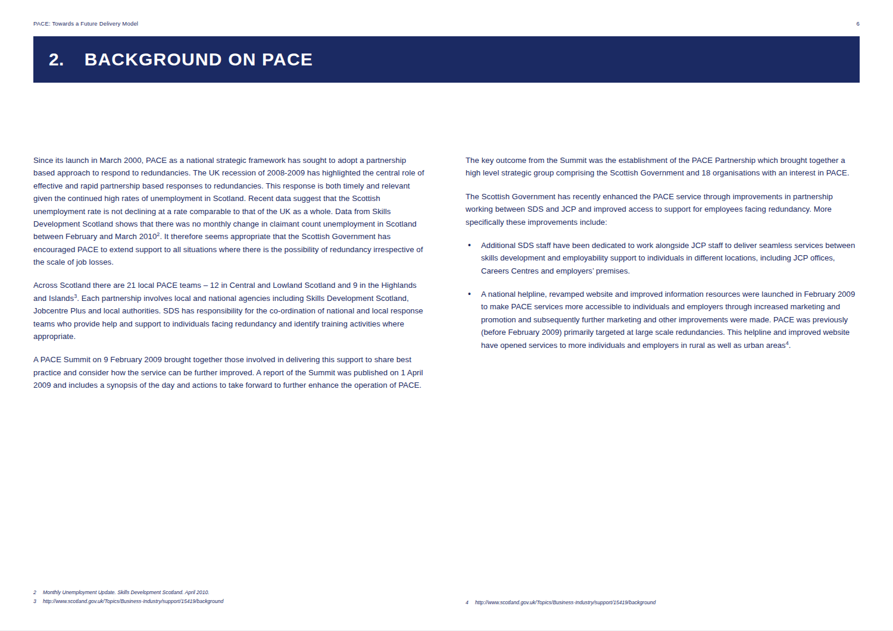PACE: Towards a Future Delivery Model
6
2.
Background on PACE
Since its launch in March 2000, PACE as a national strategic framework has sought to adopt a partnership based approach to respond to redundancies. The UK recession of 2008-2009 has highlighted the central role of effective and rapid partnership based responses to redundancies. This response is both timely and relevant given the continued high rates of unemployment in Scotland. Recent data suggest that the Scottish unemployment rate is not declining at a rate comparable to that of the UK as a whole. Data from Skills Development Scotland shows that there was no monthly change in claimant count unemployment in Scotland between February and March 20102. It therefore seems appropriate that the Scottish Government has encouraged PACE to extend support to all situations where there is the possibility of redundancy irrespective of the scale of job losses.
Across Scotland there are 21 local PACE teams – 12 in Central and Lowland Scotland and 9 in the Highlands and Islands3. Each partnership involves local and national agencies including Skills Development Scotland, Jobcentre Plus and local authorities. SDS has responsibility for the co-ordination of national and local response teams who provide help and support to individuals facing redundancy and identify training activities where appropriate.
A PACE Summit on 9 February 2009 brought together those involved in delivering this support to share best practice and consider how the service can be further improved. A report of the Summit was published on 1 April 2009 and includes a synopsis of the day and actions to take forward to further enhance the operation of PACE.
The key outcome from the Summit was the establishment of the PACE Partnership which brought together a high level strategic group comprising the Scottish Government and 18 organisations with an interest in PACE.
The Scottish Government has recently enhanced the PACE service through improvements in partnership working between SDS and JCP and improved access to support for employees facing redundancy. More specifically these improvements include:
Additional SDS staff have been dedicated to work alongside JCP staff to deliver seamless services between skills development and employability support to individuals in different locations, including JCP offices, Careers Centres and employers’ premises.
A national helpline, revamped website and improved information resources were launched in February 2009 to make PACE services more accessible to individuals and employers through increased marketing and promotion and subsequently further marketing and other improvements were made. PACE was previously (before February 2009) primarily targeted at large scale redundancies. This helpline and improved website have opened services to more individuals and employers in rural as well as urban areas4.
2 Monthly Unemployment Update. Skills Development Scotland. April 2010.
3 http://www.scotland.gov.uk/Topics/Business-Industry/support/15419/background
4 http://www.scotland.gov.uk/Topics/Business-Industry/support/15419/background